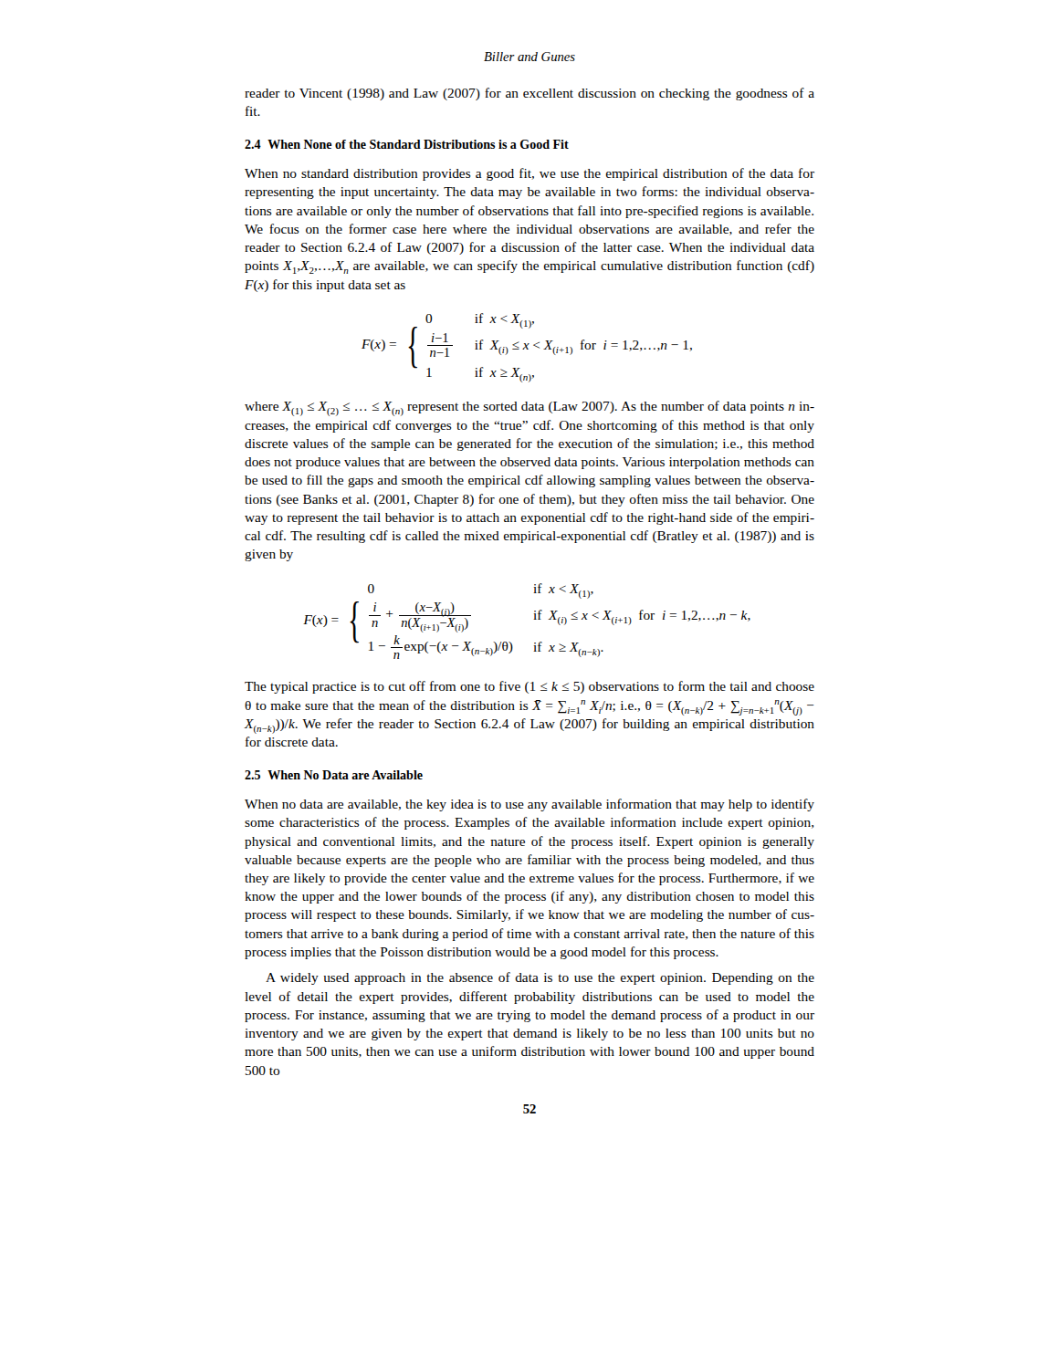Biller and Gunes
reader to Vincent (1998) and Law (2007) for an excellent discussion on checking the goodness of a fit.
2.4 When None of the Standard Distributions is a Good Fit
When no standard distribution provides a good fit, we use the empirical distribution of the data for representing the input uncertainty. The data may be available in two forms: the individual observations are available or only the number of observations that fall into pre-specified regions is available. We focus on the former case here where the individual observations are available, and refer the reader to Section 6.2.4 of Law (2007) for a discussion of the latter case. When the individual data points X1,X2,…,Xn are available, we can specify the empirical cumulative distribution function (cdf) F(x) for this input data set as
F(x) = {
| 0 | if x < X (1) , |
| i −1 n −1 | if X ( i ) ≤ x < X ( i +1) for i = 1,2,…, n − 1, |
| 1 | if x ≥ X ( n ) , |
where X(1) ≤ X(2) ≤ … ≤ X(n) represent the sorted data (Law 2007). As the number of data points n increases, the empirical cdf converges to the “true” cdf. One shortcoming of this method is that only discrete values of the sample can be generated for the execution of the simulation; i.e., this method does not produce values that are between the observed data points. Various interpolation methods can be used to fill the gaps and smooth the empirical cdf allowing sampling values between the observations (see Banks et al. (2001, Chapter 8) for one of them), but they often miss the tail behavior. One way to represent the tail behavior is to attach an exponential cdf to the right-hand side of the empirical cdf. The resulting cdf is called the mixed empirical-exponential cdf (Bratley et al. (1987)) and is given by
F(x) = {
| 0 | if x < X (1) , |
| i n + ( x − X ( i ) ) n ( X ( i +1) − X ( i ) ) | if X ( i ) ≤ x < X ( i +1) for i = 1,2,…, n − k , |
| 1 − k n exp(−( x − X ( n − k ) )/θ) | if x ≥ X ( n − k ) . |
The typical practice is to cut off from one to five (1 ≤ k ≤ 5) observations to form the tail and choose θ to make sure that the mean of the distribution is X̄ = ∑i=1n Xi/n; i.e., θ = (X(n−k)/2 + ∑j=n−k+1n(X(j) − X(n−k)))/k. We refer the reader to Section 6.2.4 of Law (2007) for building an empirical distribution for discrete data.
2.5 When No Data are Available
When no data are available, the key idea is to use any available information that may help to identify some characteristics of the process. Examples of the available information include expert opinion, physical and conventional limits, and the nature of the process itself. Expert opinion is generally valuable because experts are the people who are familiar with the process being modeled, and thus they are likely to provide the center value and the extreme values for the process. Furthermore, if we know the upper and the lower bounds of the process (if any), any distribution chosen to model this process will respect to these bounds. Similarly, if we know that we are modeling the number of customers that arrive to a bank during a period of time with a constant arrival rate, then the nature of this process implies that the Poisson distribution would be a good model for this process.
A widely used approach in the absence of data is to use the expert opinion. Depending on the level of detail the expert provides, different probability distributions can be used to model the process. For instance, assuming that we are trying to model the demand process of a product in our inventory and we are given by the expert that demand is likely to be no less than 100 units but no more than 500 units, then we can use a uniform distribution with lower bound 100 and upper bound 500 to
52